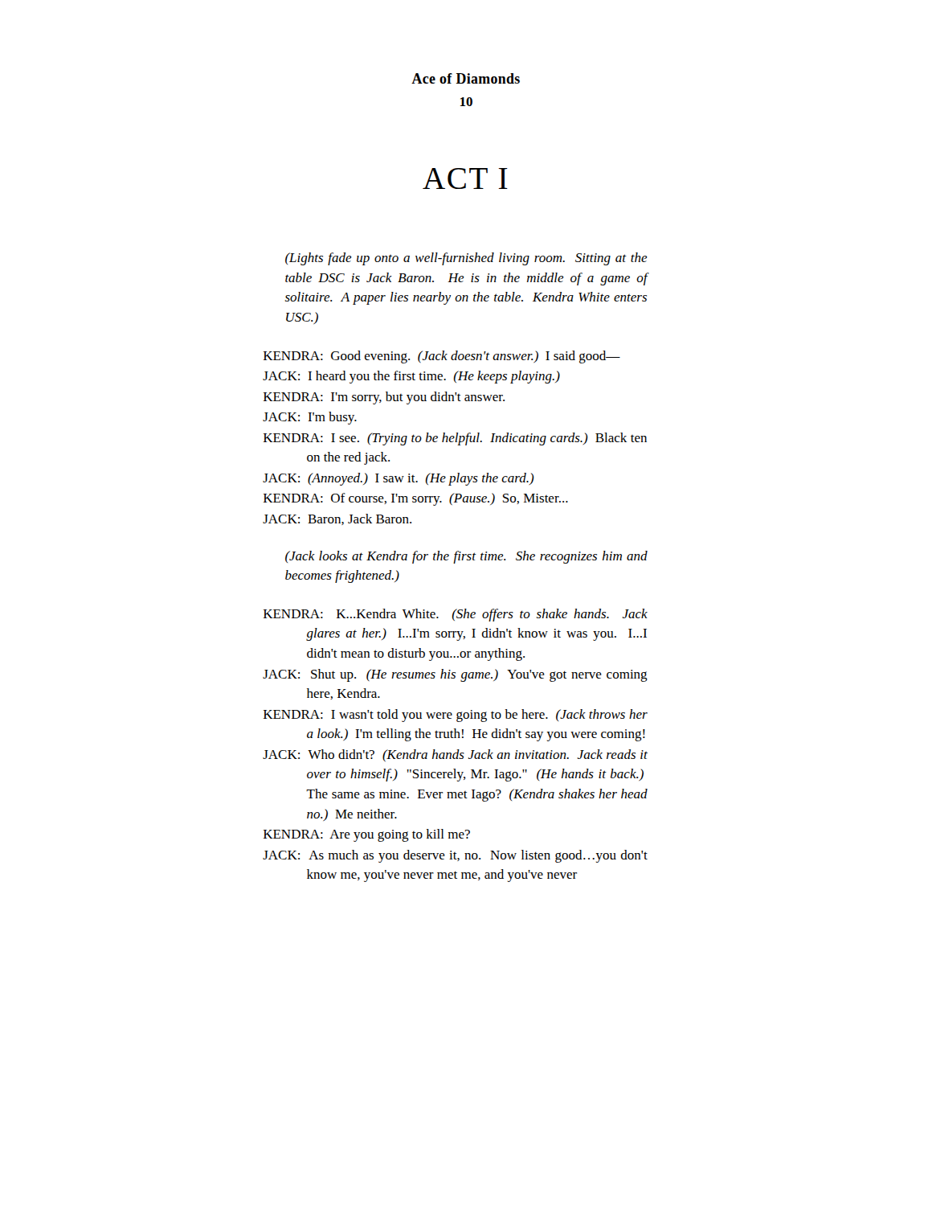Ace of Diamonds
10
ACT I
(Lights fade up onto a well-furnished living room. Sitting at the table DSC is Jack Baron. He is in the middle of a game of solitaire. A paper lies nearby on the table. Kendra White enters USC.)
KENDRA: Good evening. (Jack doesn't answer.) I said good—
JACK: I heard you the first time. (He keeps playing.)
KENDRA: I'm sorry, but you didn't answer.
JACK: I'm busy.
KENDRA: I see. (Trying to be helpful. Indicating cards.) Black ten on the red jack.
JACK: (Annoyed.) I saw it. (He plays the card.)
KENDRA: Of course, I'm sorry. (Pause.) So, Mister...
JACK: Baron, Jack Baron.
(Jack looks at Kendra for the first time. She recognizes him and becomes frightened.)
KENDRA: K...Kendra White. (She offers to shake hands. Jack glares at her.) I...I'm sorry, I didn't know it was you. I...I didn't mean to disturb you...or anything.
JACK: Shut up. (He resumes his game.) You've got nerve coming here, Kendra.
KENDRA: I wasn't told you were going to be here. (Jack throws her a look.) I'm telling the truth! He didn't say you were coming!
JACK: Who didn't? (Kendra hands Jack an invitation. Jack reads it over to himself.) "Sincerely, Mr. Iago." (He hands it back.) The same as mine. Ever met Iago? (Kendra shakes her head no.) Me neither.
KENDRA: Are you going to kill me?
JACK: As much as you deserve it, no. Now listen good…you don't know me, you've never met me, and you've never